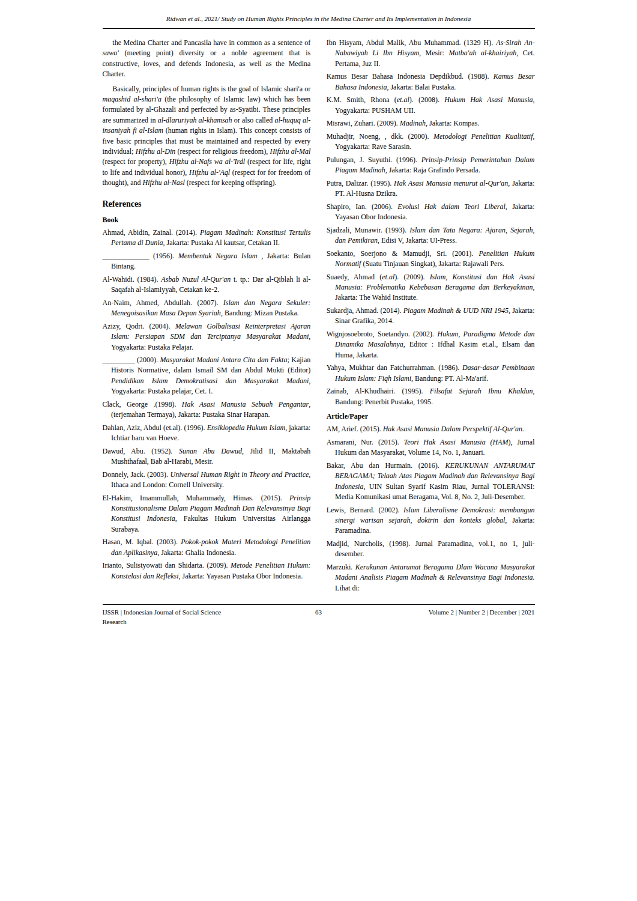Ridwan et al., 2021/ Study on Human Rights Principles in the Medina Charter and Its Implementation in Indonesia
the Medina Charter and Pancasila have in common as a sentence of sawa' (meeting point) diversity or a noble agreement that is constructive, loves, and defends Indonesia, as well as the Medina Charter.
Basically, principles of human rights is the goal of Islamic shari'a or maqashid al-shari'a (the philosophy of Islamic law) which has been formulated by al-Ghazali and perfected by as-Syatibi. These principles are summarized in al-dlaruriyah al-khamsah or also called al-huquq al-insaniyah fi al-Islam (human rights in Islam). This concept consists of five basic principles that must be maintained and respected by every individual; Hifzhu al-Din (respect for religious freedom), Hifzhu al-Mal (respect for property), Hifzhu al-Nafs wa al-'Irdl (respect for life, right to life and individual honor), Hifzhu al-'Aql (respect for for freedom of thought), and Hifzhu al-Nasl (respect for keeping offspring).
References
Book
Ahmad, Abidin, Zainal. (2014). Piagam Madinah: Konstitusi Tertulis Pertama di Dunia, Jakarta: Pustaka Al kautsar, Cetakan II.
_____________ (1956). Membentuk Negara Islam , Jakarta: Bulan Bintang.
Al-Wahidi. (1984). Asbab Nuzul Al-Qur'an t. tp.: Dar al-Qiblah li al-Saqafah al-Islamiyyah, Cetakan ke-2.
An-Naim, Ahmed, Abdullah. (2007). Islam dan Negara Sekuler: Menegoisasikan Masa Depan Syariah, Bandung: Mizan Pustaka.
Azizy, Qodri. (2004). Melawan Golbalisasi Reinterpretasi Ajaran Islam: Persiapan SDM dan Terciptanya Masyarakat Madani, Yogyakarta: Pustaka Pelajar.
_________ (2000). Masyarakat Madani Antara Cita dan Fakta; Kajian Historis Normative, dalam Ismail SM dan Abdul Mukti (Editor) Pendidikan Islam Demokratisasi dan Masyarakat Madani, Yogyakarta: Pustaka pelajar, Cet. I.
Clack, George .(1998). Hak Asasi Manusia Sebuah Pengantar, (terjemahan Termaya), Jakarta: Pustaka Sinar Harapan.
Dahlan, Aziz, Abdul (et.al). (1996). Ensiklopedia Hukum Islam, jakarta: Ichtiar baru van Hoeve.
Dawud, Abu. (1952). Sunan Abu Dawud, Jilid II, Maktabah Mushthafaal, Bab al-Harabi, Mesir.
Donnely, Jack. (2003). Universal Human Right in Theory and Practice, Ithaca and London: Cornell University.
El-Hakim, Imammullah, Muhammady, Himas. (2015). Prinsip Konstitusionalisme Dalam Piagam Madinah Dan Relevansinya Bagi Konstitusi Indonesia, Fakultas Hukum Universitas Airlangga Surabaya.
Hasan, M. Iqbal. (2003). Pokok-pokok Materi Metodologi Penelitian dan Aplikasinya, Jakarta: Ghalia Indonesia.
Irianto, Sulistyowati dan Shidarta. (2009). Metode Penelitian Hukum: Konstelasi dan Refleksi, Jakarta: Yayasan Pustaka Obor Indonesia.
Ibn Hisyam, Abdul Malik, Abu Muhammad. (1329 H). As-Sirah An-Nabawiyah Li Ibn Hisyam, Mesir: Matba'ah al-khairiyah, Cet. Pertama, Juz II.
Kamus Besar Bahasa Indonesia Depdikbud. (1988). Kamus Besar Bahasa Indonesia, Jakarta: Balai Pustaka.
K.M. Smith, Rhona (et.al). (2008). Hukum Hak Asasi Manusia, Yogyakarta: PUSHAM UII.
Misrawi, Zuhari. (2009). Madinah, Jakarta: Kompas.
Muhadjir, Noeng, , dkk. (2000). Metodologi Penelitian Kualitatif, Yogyakarta: Rave Sarasin.
Pulungan, J. Suyuthi. (1996). Prinsip-Prinsip Pemerintahan Dalam Piagam Madinah, Jakarta: Raja Grafindo Persada.
Putra, Dalizar. (1995). Hak Asasi Manusia menurut al-Qur'an, Jakarta: PT. Al-Husna Dzikra.
Shapiro, Ian. (2006). Evolusi Hak dalam Teori Liberal, Jakarta: Yayasan Obor Indonesia.
Sjadzali, Munawir. (1993). Islam dan Tata Negara: Ajaran, Sejarah, dan Pemikiran, Edisi V, Jakarta: UI-Press.
Soekanto, Soerjono & Mamudji, Sri. (2001). Penelitian Hukum Normatif (Suatu Tinjauan Singkat), Jakarta: Rajawali Pers.
Suaedy, Ahmad (et.al). (2009). Islam, Konstitusi dan Hak Asasi Manusia: Problematika Kebebasan Beragama dan Berkeyakinan, Jakarta: The Wahid Institute.
Sukardja, Ahmad. (2014). Piagam Madinah & UUD NRI 1945, Jakarta: Sinar Grafika, 2014.
Wignjosoebroto, Soetandyo. (2002). Hukum, Paradigma Metode dan Dinamika Masalahnya, Editor : Ifdhal Kasim et.al., Elsam dan Huma, Jakarta.
Yahya, Mukhtar dan Fatchurrahman. (1986). Dasar-dasar Pembinaan Hukum Islam: Fiqh Islami, Bandung: PT. Al-Ma'arif.
Zainab, Al-Khudhairi. (1995). Filsafat Sejarah Ibnu Khaldun, Bandung: Penerbit Pustaka, 1995.
Article/Paper
AM, Arief. (2015). Hak Asasi Manusia Dalam Perspektif Al-Qur'an.
Asmarani, Nur. (2015). Teori Hak Asasi Manusia (HAM), Jurnal Hukum dan Masyarakat, Volume 14, No. 1, Januari.
Bakar, Abu dan Hurmain. (2016). KERUKUNAN ANTARUMAT BERAGAMA; Telaah Atas Piagam Madinah dan Relevansinya Bagi Indonesia, UIN Sultan Syarif Kasim Riau, Jurnal TOLERANSI: Media Komunikasi umat Beragama, Vol. 8, No. 2, Juli-Desember.
Lewis, Bernard. (2002). Islam Liberalisme Demokrasi: membangun sinergi warisan sejarah, doktrin dan konteks global, Jakarta: Paramadina.
Madjid, Nurcholis, (1998). Jurnal Paramadina, vol.1, no 1, juli-desember.
Marzuki. Kerukunan Antarumat Beragama Dlam Wacana Masyarakat Madani Analisis Piagam Madinah & Relevansinya Bagi Indonesia. Lihat di:
IJSSR | Indonesian Journal of Social Science Research
63
Volume 2 | Number 2 | December | 2021